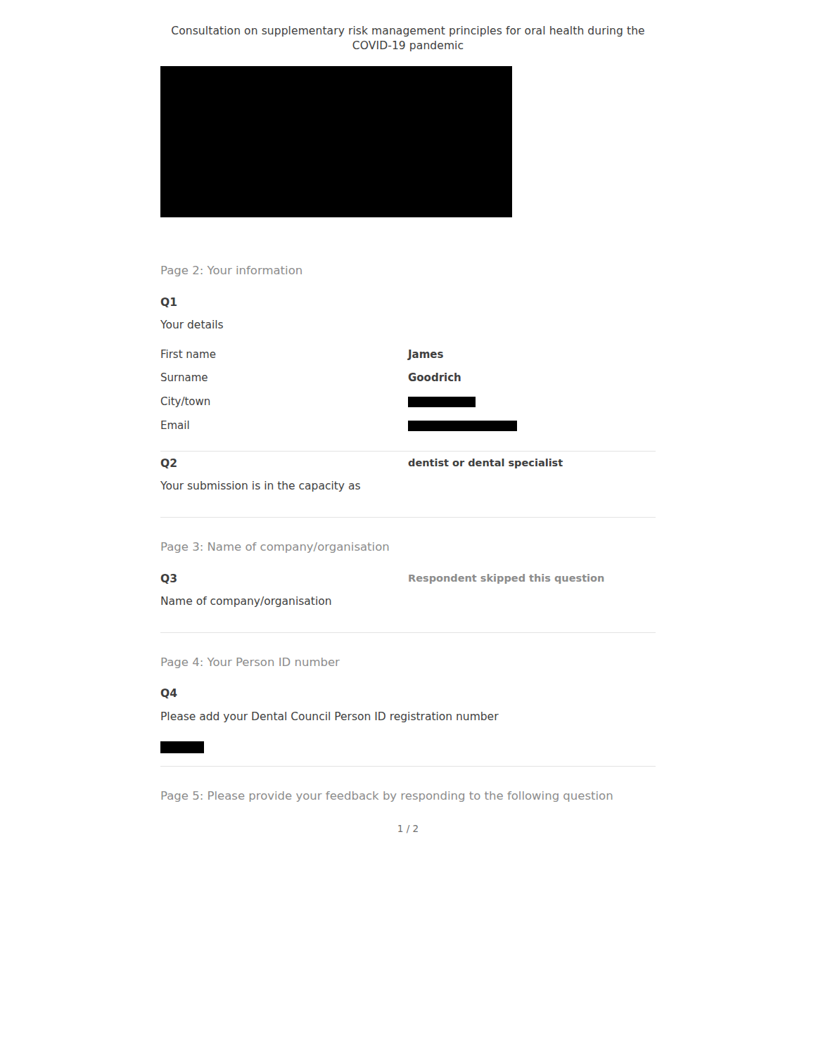Consultation on supplementary risk management principles for oral health during the COVID-19 pandemic
Page 2: Your information
Q1
Your details
| First name | James |
| Surname | Goodrich |
| City/town | |
| Email | |
Q2
Your submission is in the capacity as
dentist or dental specialist
Page 3: Name of company/organisation
Q3
Name of company/organisation
Respondent skipped this question
Page 4: Your Person ID number
Q4
Please add your Dental Council Person ID registration number
Page 5: Please provide your feedback by responding to the following question
1 / 2